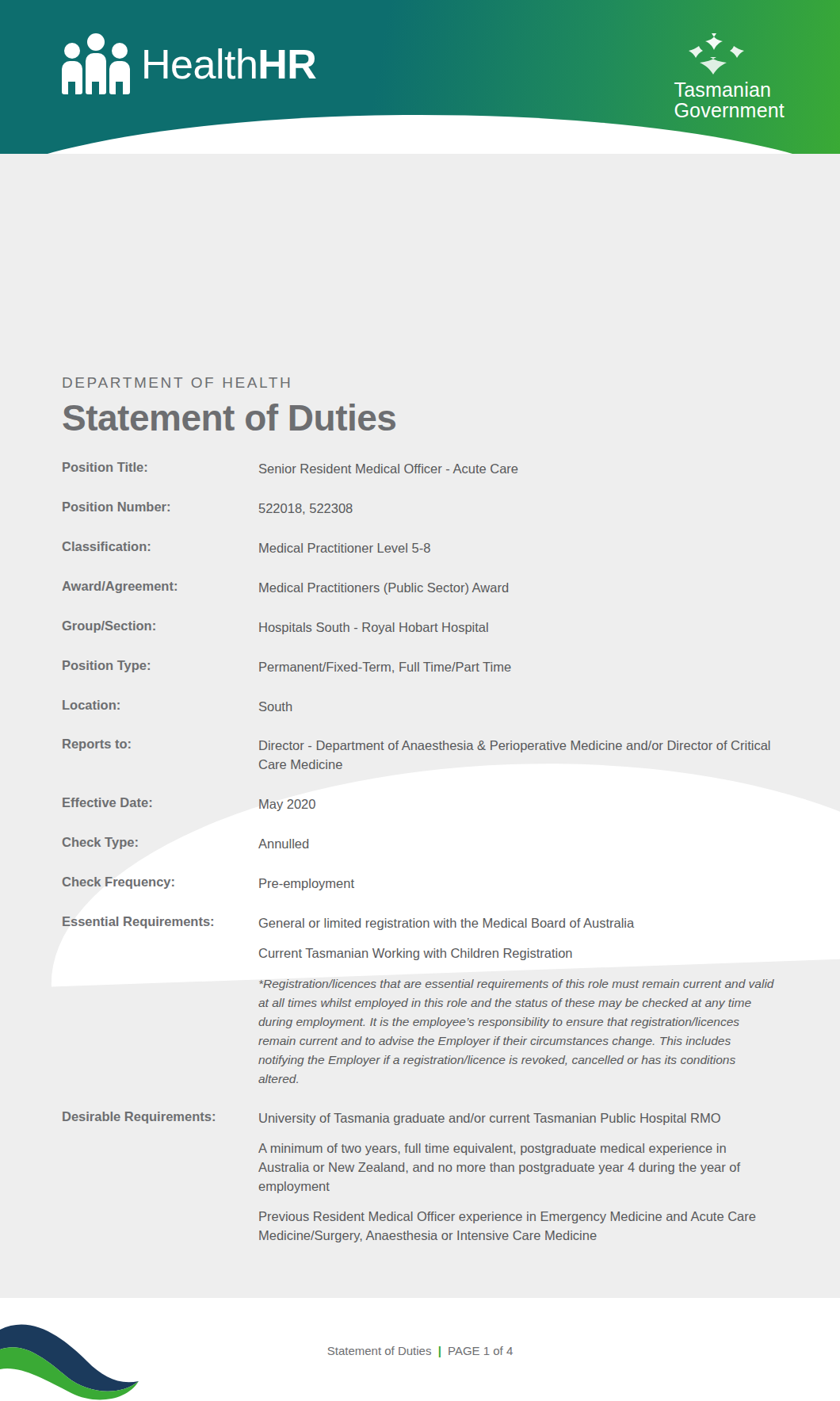HealthHR
Tasmanian
Government
DEPARTMENT OF HEALTH
Statement of Duties
| Position Title: | Senior Resident Medical Officer - Acute Care |
| Position Number: | 522018, 522308 |
| Classification: | Medical Practitioner Level 5-8 |
| Award/Agreement: | Medical Practitioners (Public Sector) Award |
| Group/Section: | Hospitals South - Royal Hobart Hospital |
| Position Type: | Permanent/Fixed-Term, Full Time/Part Time |
| Location: | South |
| Reports to: | Director - Department of Anaesthesia & Perioperative Medicine and/or Director of Critical Care Medicine |
| Effective Date: | May 2020 |
| Check Type: | Annulled |
| Check Frequency: | Pre-employment |
| Essential Requirements: | General or limited registration with the Medical Board of Australia Current Tasmanian Working with Children Registration *Registration/licences that are essential requirements of this role must remain current and valid at all times whilst employed in this role and the status of these may be checked at any time during employment. It is the employee’s responsibility to ensure that registration/licences remain current and to advise the Employer if their circumstances change. This includes notifying the Employer if a registration/licence is revoked, cancelled or has its conditions altered. |
| Desirable Requirements: | University of Tasmania graduate and/or current Tasmanian Public Hospital RMO A minimum of two years, full time equivalent, postgraduate medical experience in Australia or New Zealand, and no more than postgraduate year 4 during the year of employment Previous Resident Medical Officer experience in Emergency Medicine and Acute Care Medicine/Surgery, Anaesthesia or Intensive Care Medicine |
Statement of Duties | PAGE 1 of 4